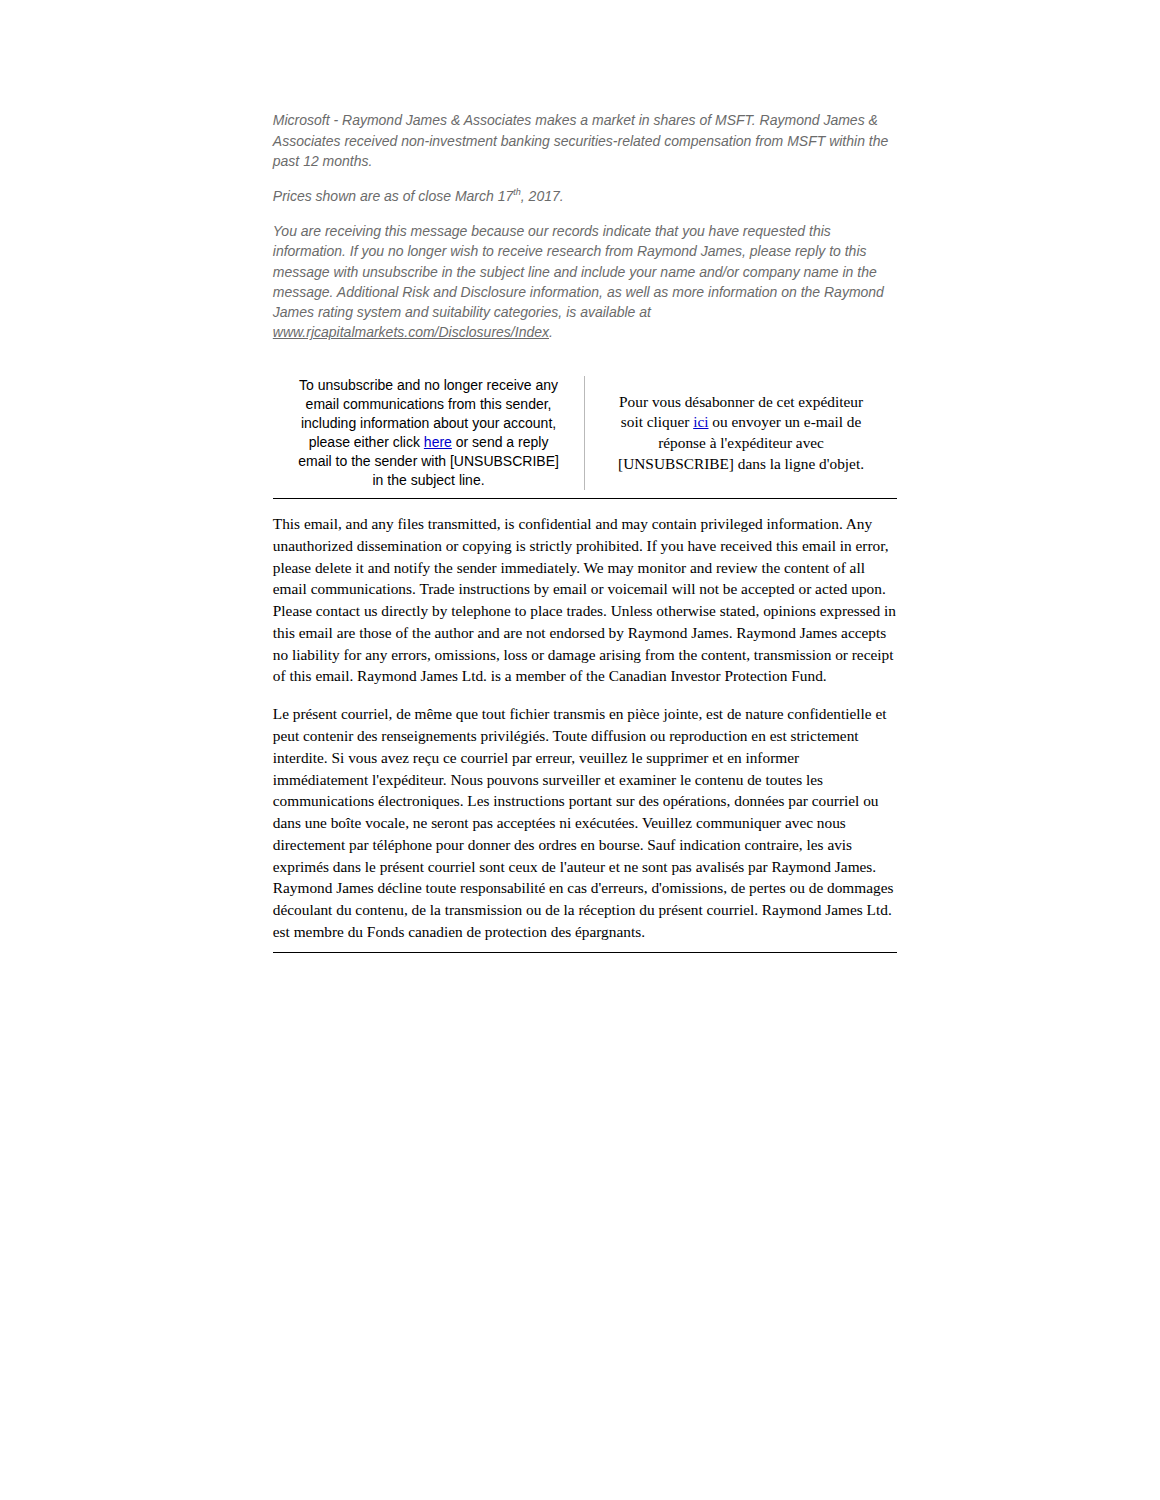Microsoft - Raymond James & Associates makes a market in shares of MSFT. Raymond James & Associates received non-investment banking securities-related compensation from MSFT within the past 12 months.
Prices shown are as of close March 17th, 2017.
You are receiving this message because our records indicate that you have requested this information. If you no longer wish to receive research from Raymond James, please reply to this message with unsubscribe in the subject line and include your name and/or company name in the message. Additional Risk and Disclosure information, as well as more information on the Raymond James rating system and suitability categories, is available at www.rjcapitalmarkets.com/Disclosures/Index.
| To unsubscribe and no longer receive any email communications from this sender, including information about your account, please either click here or send a reply email to the sender with [UNSUBSCRIBE] in the subject line. | Pour vous désabonner de cet expéditeur soit cliquer ici ou envoyer un e-mail de réponse à l'expéditeur avec [UNSUBSCRIBE] dans la ligne d'objet. |
This email, and any files transmitted, is confidential and may contain privileged information. Any unauthorized dissemination or copying is strictly prohibited. If you have received this email in error, please delete it and notify the sender immediately. We may monitor and review the content of all email communications. Trade instructions by email or voicemail will not be accepted or acted upon. Please contact us directly by telephone to place trades. Unless otherwise stated, opinions expressed in this email are those of the author and are not endorsed by Raymond James. Raymond James accepts no liability for any errors, omissions, loss or damage arising from the content, transmission or receipt of this email. Raymond James Ltd. is a member of the Canadian Investor Protection Fund.
Le présent courriel, de même que tout fichier transmis en pièce jointe, est de nature confidentielle et peut contenir des renseignements privilégiés. Toute diffusion ou reproduction en est strictement interdite. Si vous avez reçu ce courriel par erreur, veuillez le supprimer et en informer immédiatement l'expéditeur. Nous pouvons surveiller et examiner le contenu de toutes les communications électroniques. Les instructions portant sur des opérations, données par courriel ou dans une boîte vocale, ne seront pas acceptées ni exécutées. Veuillez communiquer avec nous directement par téléphone pour donner des ordres en bourse. Sauf indication contraire, les avis exprimés dans le présent courriel sont ceux de l'auteur et ne sont pas avalisés par Raymond James. Raymond James décline toute responsabilité en cas d'erreurs, d'omissions, de pertes ou de dommages découlant du contenu, de la transmission ou de la réception du présent courriel. Raymond James Ltd. est membre du Fonds canadien de protection des épargnants.